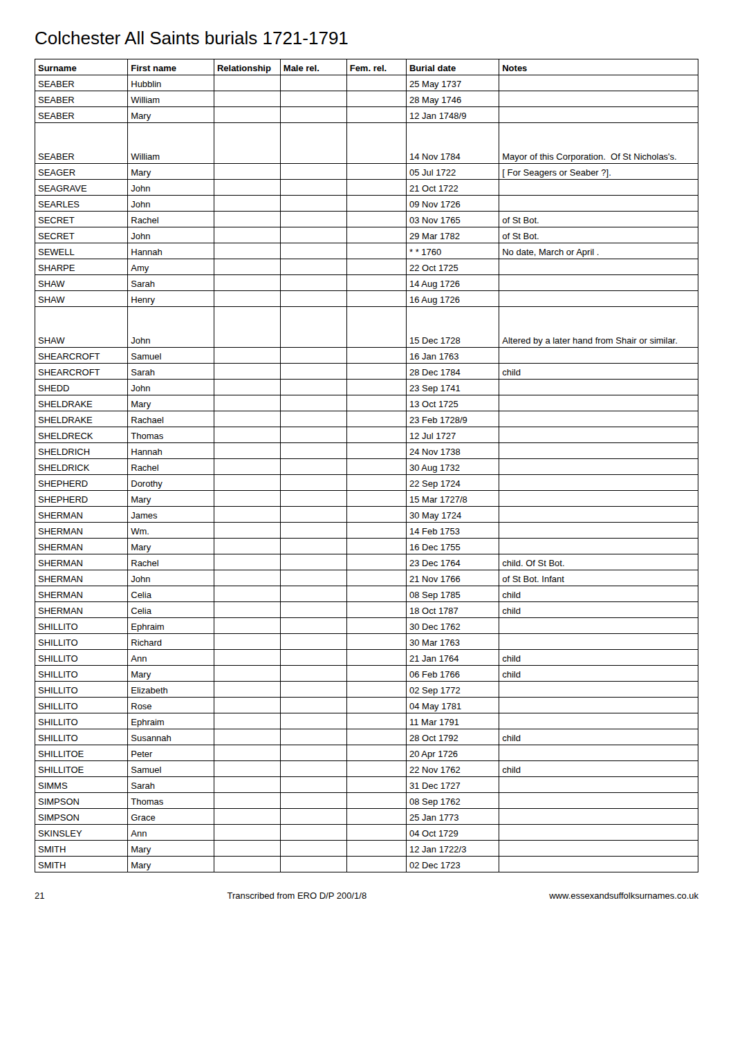Colchester All Saints burials 1721-1791
| Surname | First name | Relationship | Male rel. | Fem. rel. | Burial date | Notes |
| --- | --- | --- | --- | --- | --- | --- |
| SEABER | Hubblin | | | | 25 May 1737 | |
| SEABER | William | | | | 28 May 1746 | |
| SEABER | Mary | | | | 12 Jan 1748/9 | |
| SEABER | William | | | | 14 Nov 1784 | Mayor of this Corporation. Of St Nicholas's. |
| SEAGER | Mary | | | | 05 Jul 1722 | [ For Seagers or Seaber ?]. |
| SEAGRAVE | John | | | | 21 Oct 1722 | |
| SEARLES | John | | | | 09 Nov 1726 | |
| SECRET | Rachel | | | | 03 Nov 1765 | of St Bot. |
| SECRET | John | | | | 29 Mar 1782 | of St Bot. |
| SEWELL | Hannah | | | | * * 1760 | No date, March or April . |
| SHARPE | Amy | | | | 22 Oct 1725 | |
| SHAW | Sarah | | | | 14 Aug 1726 | |
| SHAW | Henry | | | | 16 Aug 1726 | |
| SHAW | John | | | | 15 Dec 1728 | Altered by a later hand from Shair or similar. |
| SHEARCROFT | Samuel | | | | 16 Jan 1763 | |
| SHEARCROFT | Sarah | | | | 28 Dec 1784 | child |
| SHEDD | John | | | | 23 Sep 1741 | |
| SHELDRAKE | Mary | | | | 13 Oct 1725 | |
| SHELDRAKE | Rachael | | | | 23 Feb 1728/9 | |
| SHELDRECK | Thomas | | | | 12 Jul 1727 | |
| SHELDRICH | Hannah | | | | 24 Nov 1738 | |
| SHELDRICK | Rachel | | | | 30 Aug 1732 | |
| SHEPHERD | Dorothy | | | | 22 Sep 1724 | |
| SHEPHERD | Mary | | | | 15 Mar 1727/8 | |
| SHERMAN | James | | | | 30 May 1724 | |
| SHERMAN | Wm. | | | | 14 Feb 1753 | |
| SHERMAN | Mary | | | | 16 Dec 1755 | |
| SHERMAN | Rachel | | | | 23 Dec 1764 | child. Of St Bot. |
| SHERMAN | John | | | | 21 Nov 1766 | of St Bot. Infant |
| SHERMAN | Celia | | | | 08 Sep 1785 | child |
| SHERMAN | Celia | | | | 18 Oct 1787 | child |
| SHILLITO | Ephraim | | | | 30 Dec 1762 | |
| SHILLITO | Richard | | | | 30 Mar 1763 | |
| SHILLITO | Ann | | | | 21 Jan 1764 | child |
| SHILLITO | Mary | | | | 06 Feb 1766 | child |
| SHILLITO | Elizabeth | | | | 02 Sep 1772 | |
| SHILLITO | Rose | | | | 04 May 1781 | |
| SHILLITO | Ephraim | | | | 11 Mar 1791 | |
| SHILLITO | Susannah | | | | 28 Oct 1792 | child |
| SHILLITOE | Peter | | | | 20 Apr 1726 | |
| SHILLITOE | Samuel | | | | 22 Nov 1762 | child |
| SIMMS | Sarah | | | | 31 Dec 1727 | |
| SIMPSON | Thomas | | | | 08 Sep 1762 | |
| SIMPSON | Grace | | | | 25 Jan 1773 | |
| SKINSLEY | Ann | | | | 04 Oct 1729 | |
| SMITH | Mary | | | | 12 Jan 1722/3 | |
| SMITH | Mary | | | | 02 Dec 1723 | |
21
Transcribed from ERO D/P 200/1/8
www.essexandsuffolksurnames.co.uk